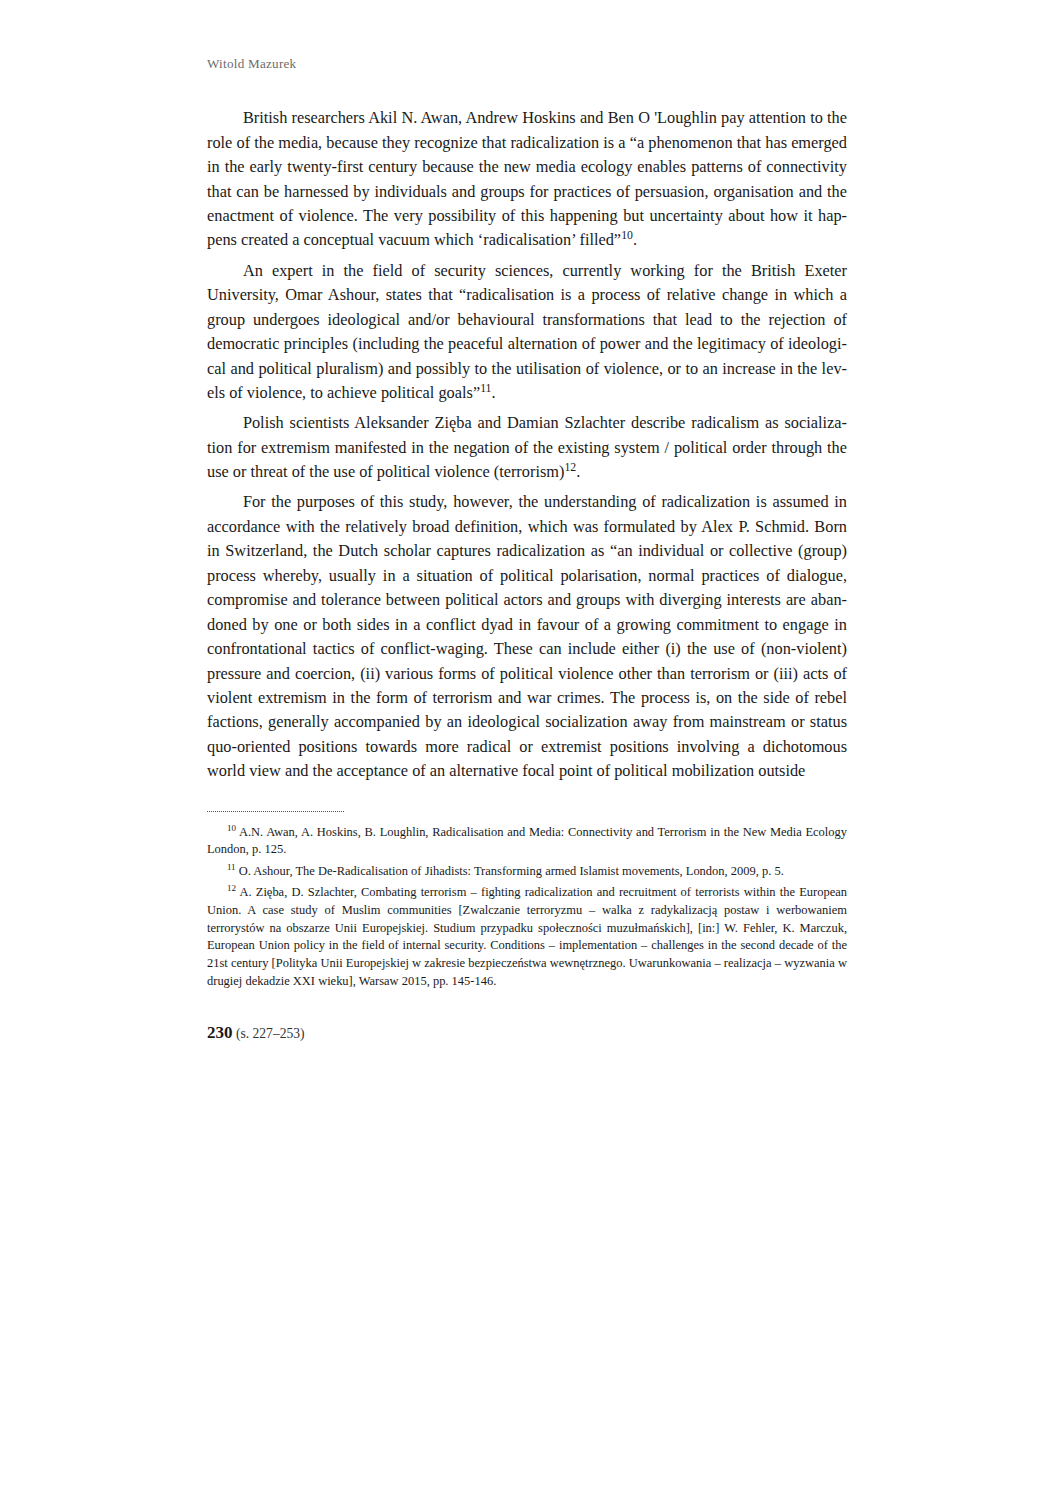Witold Mazurek
British researchers Akil N. Awan, Andrew Hoskins and Ben O 'Loughlin pay attention to the role of the media, because they recognize that radicalization is a “a phenomenon that has emerged in the early twenty-first century because the new media ecology enables patterns of connectivity that can be harnessed by individuals and groups for practices of persuasion, organisation and the enactment of violence. The very possibility of this happening but uncertainty about how it happens created a conceptual vacuum which ‘radicalisation’ filled”10.
An expert in the field of security sciences, currently working for the British Exeter University, Omar Ashour, states that “radicalisation is a process of relative change in which a group undergoes ideological and/or behavioural transformations that lead to the rejection of democratic principles (including the peaceful alternation of power and the legitimacy of ideological and political pluralism) and possibly to the utilisation of violence, or to an increase in the levels of violence, to achieve political goals”11.
Polish scientists Aleksander Zięba and Damian Szlachter describe radicalism as socialization for extremism manifested in the negation of the existing system / political order through the use or threat of the use of political violence (terrorism)12.
For the purposes of this study, however, the understanding of radicalization is assumed in accordance with the relatively broad definition, which was formulated by Alex P. Schmid. Born in Switzerland, the Dutch scholar captures radicalization as “an individual or collective (group) process whereby, usually in a situation of political polarisation, normal practices of dialogue, compromise and tolerance between political actors and groups with diverging interests are abandoned by one or both sides in a conflict dyad in favour of a growing commitment to engage in confrontational tactics of conflict-waging. These can include either (i) the use of (non-violent) pressure and coercion, (ii) various forms of political violence other than terrorism or (iii) acts of violent extremism in the form of terrorism and war crimes. The process is, on the side of rebel factions, generally accompanied by an ideological socialization away from mainstream or status quo-oriented positions towards more radical or extremist positions involving a dichotomous world view and the acceptance of an alternative focal point of political mobilization outside
10 A.N. Awan, A. Hoskins, B. Loughlin, Radicalisation and Media: Connectivity and Terrorism in the New Media Ecology London, p. 125.
11 O. Ashour, The De-Radicalisation of Jihadists: Transforming armed Islamist movements, London, 2009, p. 5.
12 A. Zięba, D. Szlachter, Combating terrorism – fighting radicalization and recruitment of terrorists within the European Union. A case study of Muslim communities [Zwalczanie terroryzmu – walka z radykalizacją postaw i werbowaniem terrorystów na obszarze Unii Europejskiej. Studium przypadku społeczności muzułmańskich], [in:] W. Fehler, K. Marczuk, European Union policy in the field of internal security. Conditions – implementation – challenges in the second decade of the 21st century [Polityka Unii Europejskiej w zakresie bezpieczeństwa wewnętrznego. Uwarunkowania – realizacja – wyzwania w drugiej dekadzie XXI wieku], Warsaw 2015, pp. 145-146.
230 (s. 227–253)